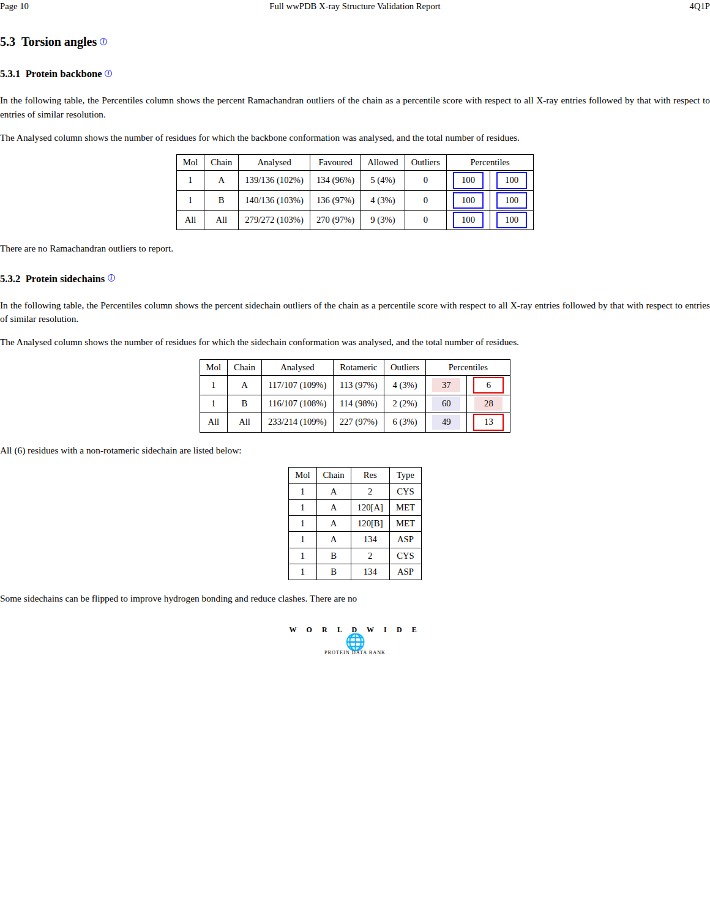Page 10
Full wwPDB X-ray Structure Validation Report
4Q1P
5.3 Torsion angles i
5.3.1 Protein backbone i
In the following table, the Percentiles column shows the percent Ramachandran outliers of the chain as a percentile score with respect to all X-ray entries followed by that with respect to entries of similar resolution.
The Analysed column shows the number of residues for which the backbone conformation was analysed, and the total number of residues.
| Mol | Chain | Analysed | Favoured | Allowed | Outliers | Percentiles |
| --- | --- | --- | --- | --- | --- | --- |
| 1 | A | 139/136 (102%) | 134 (96%) | 5 (4%) | 0 | 100 | 100 |
| 1 | B | 140/136 (103%) | 136 (97%) | 4 (3%) | 0 | 100 | 100 |
| All | All | 279/272 (103%) | 270 (97%) | 9 (3%) | 0 | 100 | 100 |
There are no Ramachandran outliers to report.
5.3.2 Protein sidechains i
In the following table, the Percentiles column shows the percent sidechain outliers of the chain as a percentile score with respect to all X-ray entries followed by that with respect to entries of similar resolution.
The Analysed column shows the number of residues for which the sidechain conformation was analysed, and the total number of residues.
| Mol | Chain | Analysed | Rotameric | Outliers | Percentiles |
| --- | --- | --- | --- | --- | --- |
| 1 | A | 117/107 (109%) | 113 (97%) | 4 (3%) | 37 | 6 |
| 1 | B | 116/107 (108%) | 114 (98%) | 2 (2%) | 60 | 28 |
| All | All | 233/214 (109%) | 227 (97%) | 6 (3%) | 49 | 13 |
All (6) residues with a non-rotameric sidechain are listed below:
| Mol | Chain | Res | Type |
| --- | --- | --- | --- |
| 1 | A | 2 | CYS |
| 1 | A | 120[A] | MET |
| 1 | A | 120[B] | MET |
| 1 | A | 134 | ASP |
| 1 | B | 2 | CYS |
| 1 | B | 134 | ASP |
Some sidechains can be flipped to improve hydrogen bonding and reduce clashes. There are no
W O R L D W I D E
🌐
PROTEIN DATA BANK